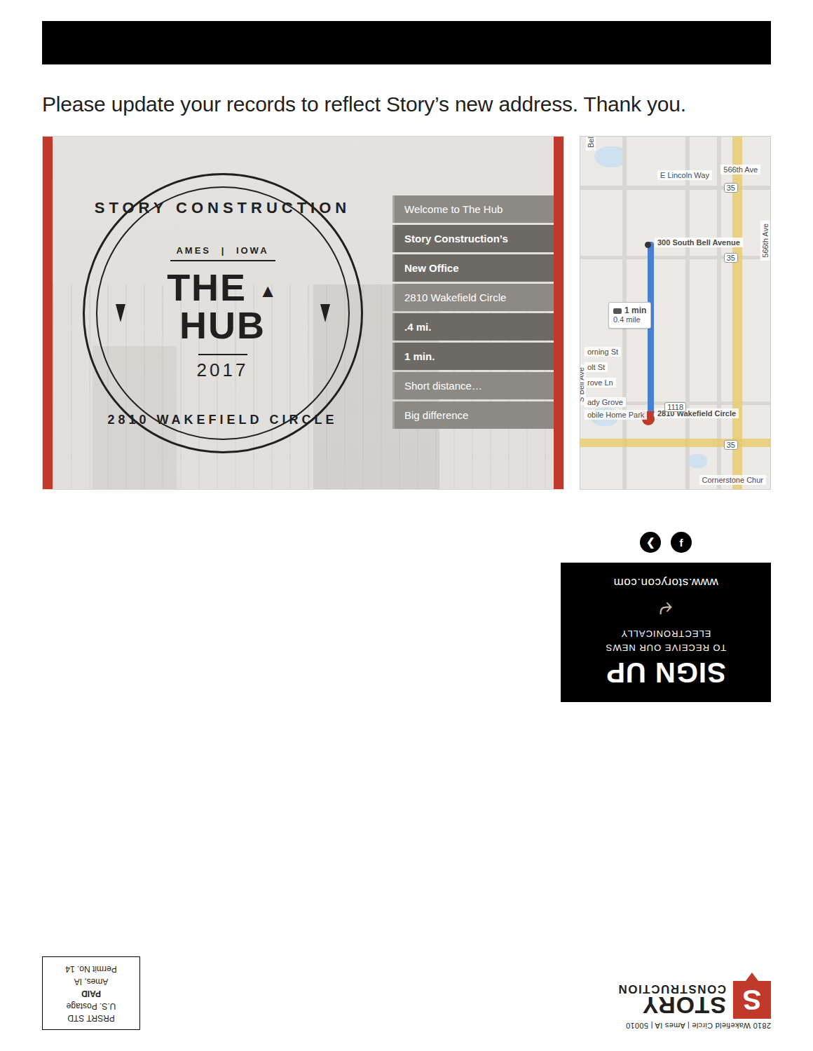Please update your records to reflect Story’s new address. Thank you.
STORY CONSTRUCTION
AMES | IOWA
THE ▲ HUB
2017
2810 WAKEFIELD CIRCLE
Welcome to The Hub
Story Construction’s
New Office
2810 Wakefield Circle
.4 mi.
1 min.
Short distance…
Big difference
300 South Bell Avenue
2810 Wakefield Circle
E Lincoln Way
Bell Ave
S Bell Ave
566th Ave
566th Ave
orning St
olt St
rove Ln
ady Grove
obile Home Park
Cornerstone Chur
35
35
35
1118
1 min
0.4 mile
❮
f
SIGN UP
TO RECEIVE OUR NEWS
ELECTRONICALLY
⤷
www.storycon.com
PRSRT STD
U.S. Postage
PAID
Ames, IA
Permit No. 14
2810 Wakefield Circle | Ames IA | 50010
S
STORY
CONSTRUCTION